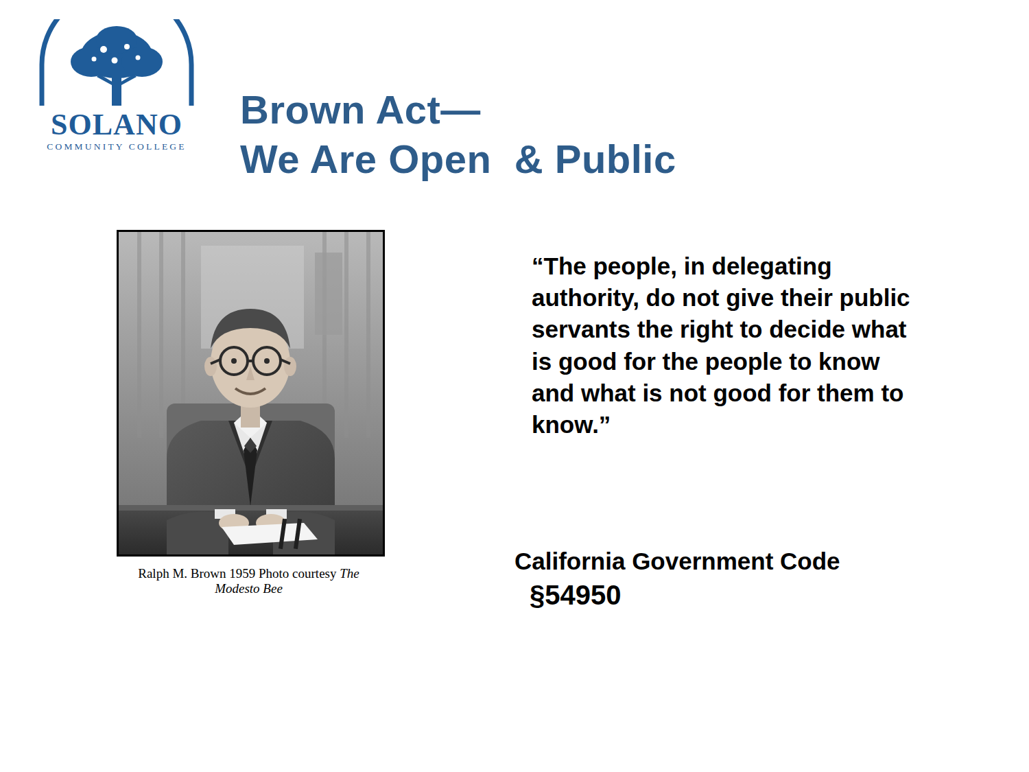SOLANO COMMUNITY COLLEGE
Brown Act—
We Are Open & Public
Ralph M. Brown 1959 Photo courtesy The Modesto Bee
“The people, in delegating authority, do not give their public servants the right to decide what is good for the people to know and what is not good for them to know.”
California Government Code
§54950